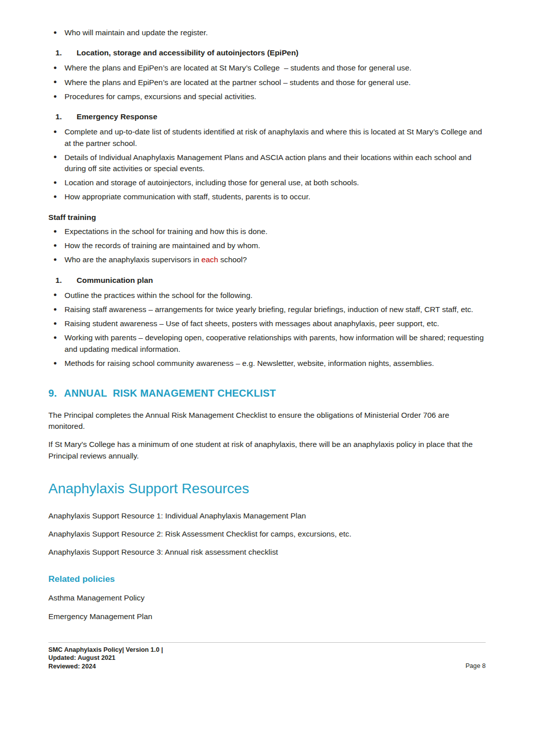Who will maintain and update the register.
Location, storage and accessibility of autoinjectors (EpiPen)
Where the plans and EpiPen’s are located at St Mary’s College – students and those for general use.
Where the plans and EpiPen’s are located at the partner school – students and those for general use.
Procedures for camps, excursions and special activities.
Emergency Response
Complete and up-to-date list of students identified at risk of anaphylaxis and where this is located at St Mary’s College and at the partner school.
Details of Individual Anaphylaxis Management Plans and ASCIA action plans and their locations within each school and during off site activities or special events.
Location and storage of autoinjectors, including those for general use, at both schools.
How appropriate communication with staff, students, parents is to occur.
Staff training
Expectations in the school for training and how this is done.
How the records of training are maintained and by whom.
Who are the anaphylaxis supervisors in each school?
Communication plan
Outline the practices within the school for the following.
Raising staff awareness – arrangements for twice yearly briefing, regular briefings, induction of new staff, CRT staff, etc.
Raising student awareness – Use of fact sheets, posters with messages about anaphylaxis, peer support, etc.
Working with parents – developing open, cooperative relationships with parents, how information will be shared; requesting and updating medical information.
Methods for raising school community awareness – e.g. Newsletter, website, information nights, assemblies.
9. ANNUAL RISK MANAGEMENT CHECKLIST
The Principal completes the Annual Risk Management Checklist to ensure the obligations of Ministerial Order 706 are monitored.
If St Mary’s College has a minimum of one student at risk of anaphylaxis, there will be an anaphylaxis policy in place that the Principal reviews annually.
Anaphylaxis Support Resources
Anaphylaxis Support Resource 1: Individual Anaphylaxis Management Plan
Anaphylaxis Support Resource 2: Risk Assessment Checklist for camps, excursions, etc.
Anaphylaxis Support Resource 3: Annual risk assessment checklist
Related policies
Asthma Management Policy
Emergency Management Plan
SMC Anaphylaxis Policy| Version 1.0 |
Updated: August 2021
Reviewed: 2024
Page 8